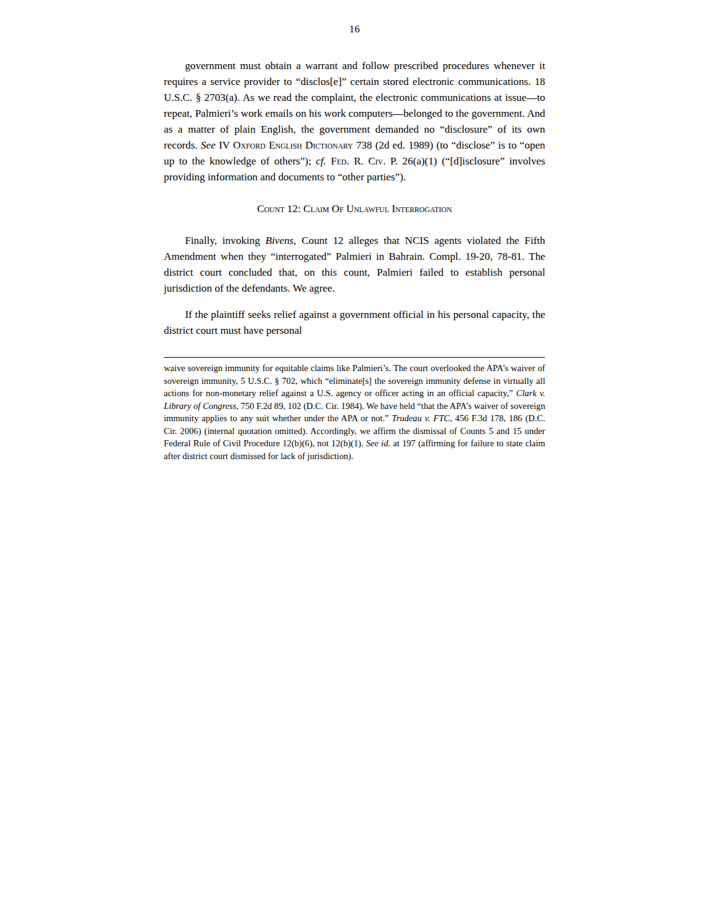16
government must obtain a warrant and follow prescribed procedures whenever it requires a service provider to “disclos[e]” certain stored electronic communications. 18 U.S.C. § 2703(a). As we read the complaint, the electronic communications at issue—to repeat, Palmieri’s work emails on his work computers—belonged to the government. And as a matter of plain English, the government demanded no “disclosure” of its own records. See IV Oxford English Dictionary 738 (2d ed. 1989) (to “disclose” is to “open up to the knowledge of others”); cf. Fed. R. Civ. P. 26(a)(1) (“[d]isclosure” involves providing information and documents to “other parties”).
Count 12: Claim Of Unlawful Interrogation
Finally, invoking Bivens, Count 12 alleges that NCIS agents violated the Fifth Amendment when they “interrogated” Palmieri in Bahrain. Compl. 19-20, 78-81. The district court concluded that, on this count, Palmieri failed to establish personal jurisdiction of the defendants. We agree.
If the plaintiff seeks relief against a government official in his personal capacity, the district court must have personal
waive sovereign immunity for equitable claims like Palmieri’s. The court overlooked the APA’s waiver of sovereign immunity, 5 U.S.C. § 702, which “eliminate[s] the sovereign immunity defense in virtually all actions for non-monetary relief against a U.S. agency or officer acting in an official capacity,” Clark v. Library of Congress, 750 F.2d 89, 102 (D.C. Cir. 1984). We have held “that the APA’s waiver of sovereign immunity applies to any suit whether under the APA or not.” Trudeau v. FTC, 456 F.3d 178, 186 (D.C. Cir. 2006) (internal quotation omitted). Accordingly, we affirm the dismissal of Counts 5 and 15 under Federal Rule of Civil Procedure 12(b)(6), not 12(b)(1). See id. at 197 (affirming for failure to state claim after district court dismissed for lack of jurisdiction).